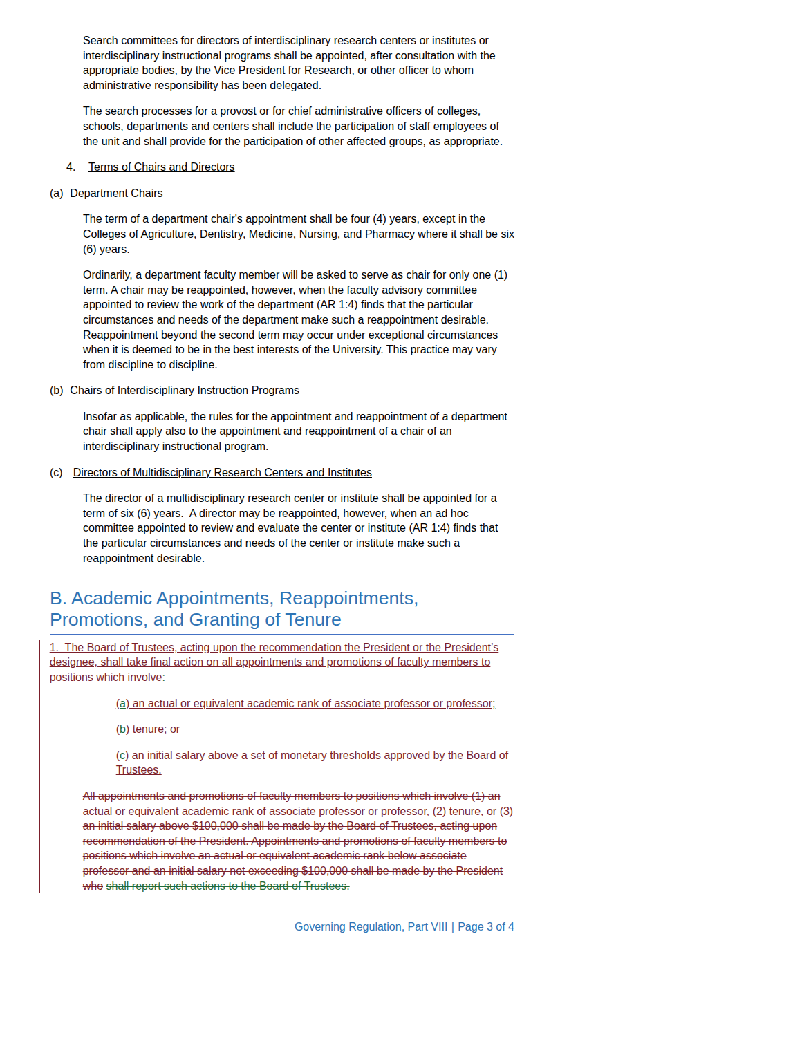Search committees for directors of interdisciplinary research centers or institutes or interdisciplinary instructional programs shall be appointed, after consultation with the appropriate bodies, by the Vice President for Research, or other officer to whom administrative responsibility has been delegated.
The search processes for a provost or for chief administrative officers of colleges, schools, departments and centers shall include the participation of staff employees of the unit and shall provide for the participation of other affected groups, as appropriate.
4. Terms of Chairs and Directors
(a) Department Chairs
The term of a department chair's appointment shall be four (4) years, except in the Colleges of Agriculture, Dentistry, Medicine, Nursing, and Pharmacy where it shall be six (6) years.
Ordinarily, a department faculty member will be asked to serve as chair for only one (1) term. A chair may be reappointed, however, when the faculty advisory committee appointed to review the work of the department (AR 1:4) finds that the particular circumstances and needs of the department make such a reappointment desirable. Reappointment beyond the second term may occur under exceptional circumstances when it is deemed to be in the best interests of the University. This practice may vary from discipline to discipline.
(b) Chairs of Interdisciplinary Instruction Programs
Insofar as applicable, the rules for the appointment and reappointment of a department chair shall apply also to the appointment and reappointment of a chair of an interdisciplinary instructional program.
(c) Directors of Multidisciplinary Research Centers and Institutes
The director of a multidisciplinary research center or institute shall be appointed for a term of six (6) years. A director may be reappointed, however, when an ad hoc committee appointed to review and evaluate the center or institute (AR 1:4) finds that the particular circumstances and needs of the center or institute make such a reappointment desirable.
B. Academic Appointments, Reappointments, Promotions, and Granting of Tenure
1. The Board of Trustees, acting upon the recommendation the President or the President’s designee, shall take final action on all appointments and promotions of faculty members to positions which involve:
(a) an actual or equivalent academic rank of associate professor or professor;
(b) tenure; or
(c) an initial salary above a set of monetary thresholds approved by the Board of Trustees.
All appointments and promotions of faculty members to positions which involve (1) an actual or equivalent academic rank of associate professor or professor, (2) tenure, or (3) an initial salary above $100,000 shall be made by the Board of Trustees, acting upon recommendation of the President. Appointments and promotions of faculty members to positions which involve an actual or equivalent academic rank below associate professor and an initial salary not exceeding $100,000 shall be made by the President who shall report such actions to the Board of Trustees.
Governing Regulation, Part VIII|Page 3 of 4